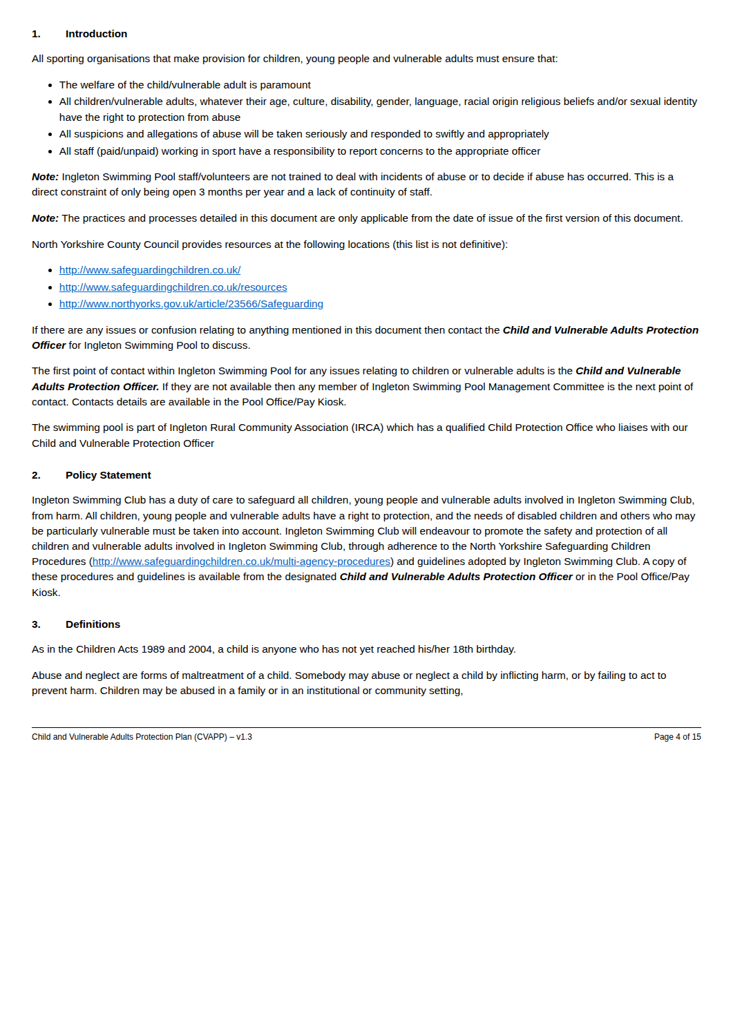1. Introduction
All sporting organisations that make provision for children, young people and vulnerable adults must ensure that:
The welfare of the child/vulnerable adult is paramount
All children/vulnerable adults, whatever their age, culture, disability, gender, language, racial origin religious beliefs and/or sexual identity have the right to protection from abuse
All suspicions and allegations of abuse will be taken seriously and responded to swiftly and appropriately
All staff (paid/unpaid) working in sport have a responsibility to report concerns to the appropriate officer
Note: Ingleton Swimming Pool staff/volunteers are not trained to deal with incidents of abuse or to decide if abuse has occurred. This is a direct constraint of only being open 3 months per year and a lack of continuity of staff.
Note: The practices and processes detailed in this document are only applicable from the date of issue of the first version of this document.
North Yorkshire County Council provides resources at the following locations (this list is not definitive):
http://www.safeguardingchildren.co.uk/
http://www.safeguardingchildren.co.uk/resources
http://www.northyorks.gov.uk/article/23566/Safeguarding
If there are any issues or confusion relating to anything mentioned in this document then contact the Child and Vulnerable Adults Protection Officer for Ingleton Swimming Pool to discuss.
The first point of contact within Ingleton Swimming Pool for any issues relating to children or vulnerable adults is the Child and Vulnerable Adults Protection Officer. If they are not available then any member of Ingleton Swimming Pool Management Committee is the next point of contact. Contacts details are available in the Pool Office/Pay Kiosk.
The swimming pool is part of Ingleton Rural Community Association (IRCA) which has a qualified Child Protection Office who liaises with our Child and Vulnerable Protection Officer
2. Policy Statement
Ingleton Swimming Club has a duty of care to safeguard all children, young people and vulnerable adults involved in Ingleton Swimming Club, from harm. All children, young people and vulnerable adults have a right to protection, and the needs of disabled children and others who may be particularly vulnerable must be taken into account. Ingleton Swimming Club will endeavour to promote the safety and protection of all children and vulnerable adults involved in Ingleton Swimming Club, through adherence to the North Yorkshire Safeguarding Children Procedures (http://www.safeguardingchildren.co.uk/multi-agency-procedures) and guidelines adopted by Ingleton Swimming Club. A copy of these procedures and guidelines is available from the designated Child and Vulnerable Adults Protection Officer or in the Pool Office/Pay Kiosk.
3. Definitions
As in the Children Acts 1989 and 2004, a child is anyone who has not yet reached his/her 18th birthday.
Abuse and neglect are forms of maltreatment of a child. Somebody may abuse or neglect a child by inflicting harm, or by failing to act to prevent harm. Children may be abused in a family or in an institutional or community setting,
Child and Vulnerable Adults Protection Plan (CVAPP) – v1.3 Page 4 of 15